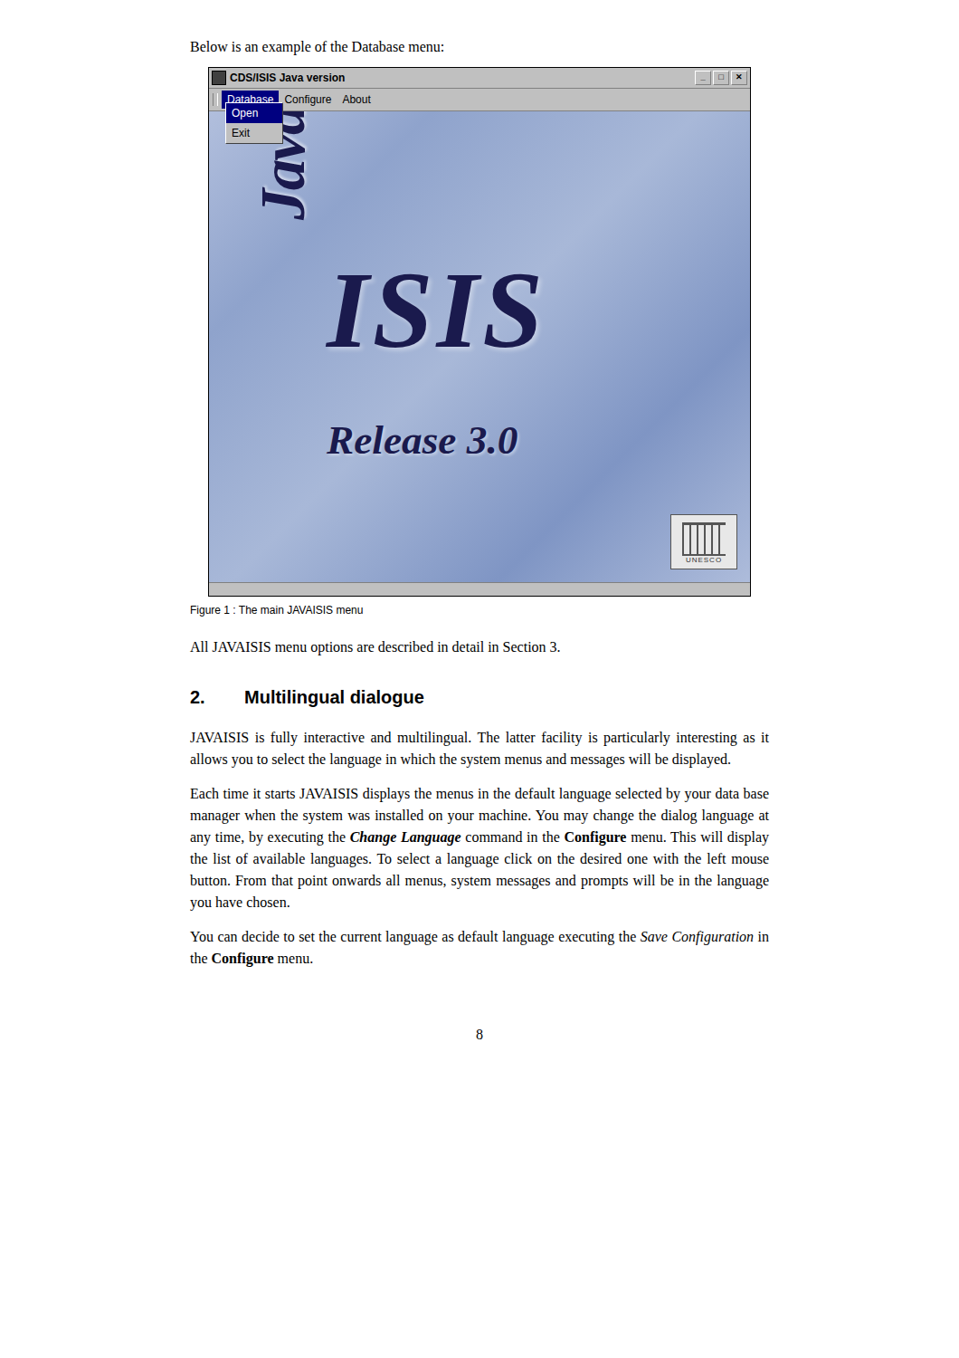Below is an example of the Database menu:
CDS/ISIS Java version _ □ ✕
Database Configure About
Open
Exit
Java
ISIS
Release 3.0
UNESCO
Figure 1 : The main JAVAISIS menu
All JAVAISIS menu options are described in detail in Section 3.
2. Multilingual dialogue
JAVAISIS is fully interactive and multilingual. The latter facility is particularly interesting as it allows you to select the language in which the system menus and messages will be displayed.
Each time it starts JAVAISIS displays the menus in the default language selected by your data base manager when the system was installed on your machine. You may change the dialog language at any time, by executing the Change Language command in the Configure menu. This will display the list of available languages. To select a language click on the desired one with the left mouse button. From that point onwards all menus, system messages and prompts will be in the language you have chosen.
You can decide to set the current language as default language executing the Save Configuration in the Configure menu.
8